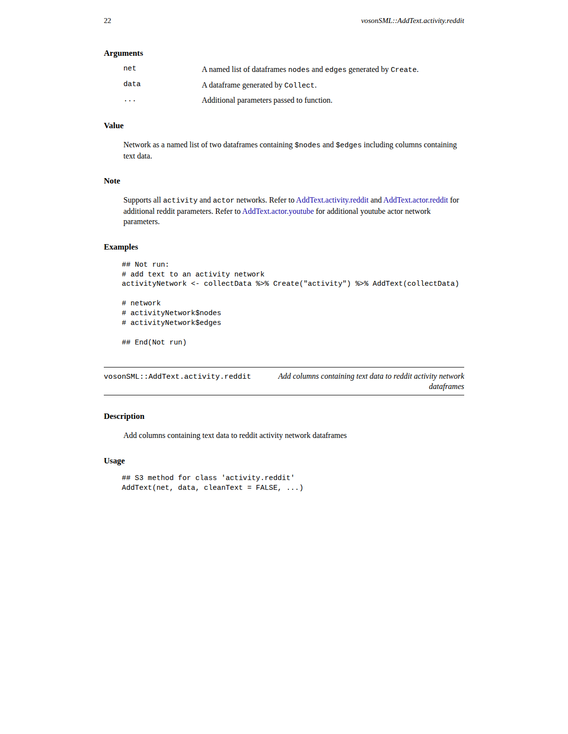22 vosonSML::AddText.activity.reddit
Arguments
net
A named list of dataframes nodes and edges generated by Create.
data
A dataframe generated by Collect.
...
Additional parameters passed to function.
Value
Network as a named list of two dataframes containing $nodes and $edges including columns containing text data.
Note
Supports all activity and actor networks. Refer to AddText.activity.reddit and AddText.actor.reddit for additional reddit parameters. Refer to AddText.actor.youtube for additional youtube actor network parameters.
Examples
## Not run:
# add text to an activity network
activityNetwork <- collectData %>% Create("activity") %>% AddText(collectData)

# network
# activityNetwork$nodes
# activityNetwork$edges

## End(Not run)
vosonSML::AddText.activity.reddit Add columns containing text data to reddit activity network dataframes
Description
Add columns containing text data to reddit activity network dataframes
Usage
## S3 method for class 'activity.reddit'
AddText(net, data, cleanText = FALSE, ...)